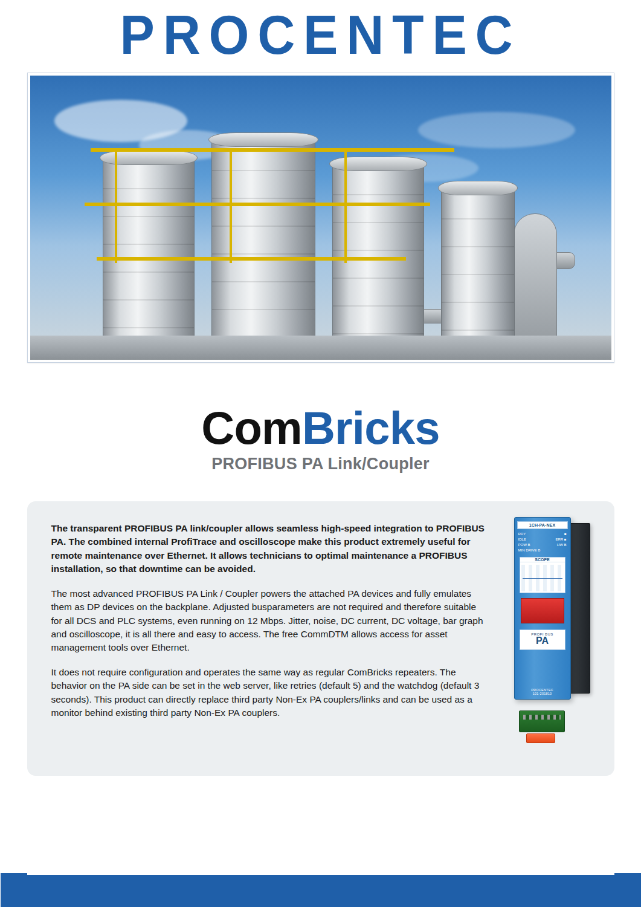PROCENTEC
Com Bricks
PROFIBUS PA Link/Coupler
The transparent PROFIBUS PA link/coupler allows seamless high-speed integration to PROFIBUS PA. The combined internal ProfiTrace and oscilloscope make this product extremely useful for remote maintenance over Ethernet. It allows technicians to optimal maintenance a PROFIBUS installation, so that downtime can be avoided.
The most advanced PROFIBUS PA Link / Coupler powers the attached PA devices and fully emulates them as DP devices on the backplane. Adjusted busparameters are not required and therefore suitable for all DCS and PLC systems, even running on 12 Mbps. Jitter, noise, DC current, DC voltage, bar graph and oscilloscope, it is all there and easy to access. The free CommDTM allows access for asset management tools over Ethernet.
It does not require configuration and operates the same way as regular ComBricks repeaters. The behavior on the PA side can be set in the web server, like retries (default 5) and the watchdog (default 3 seconds). This product can directly replace third party Non-Ex PA couplers/links and can be used as a monitor behind existing third party Non-Ex PA couplers.
1CH-PA-NEX
RDY■
IDLE ERR ■
POW B HW B
MIN DRIVE B
SCOPE
PROFI BUS
PA
PROCENTEC 101-201810